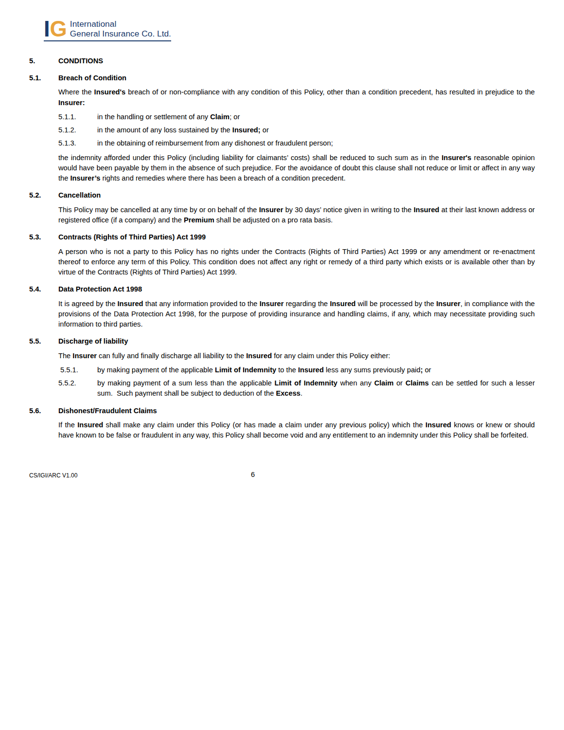IG International
General Insurance Co. Ltd.
5.
CONDITIONS
5.1.
Breach of Condition
Where the Insured's breach of or non-compliance with any condition of this Policy, other than a condition precedent, has resulted in prejudice to the Insurer:
5.1.1.
in the handling or settlement of any Claim; or
5.1.2.
in the amount of any loss sustained by the Insured; or
5.1.3.
in the obtaining of reimbursement from any dishonest or fraudulent person;
the indemnity afforded under this Policy (including liability for claimants’ costs) shall be reduced to such sum as in the Insurer's reasonable opinion would have been payable by them in the absence of such prejudice. For the avoidance of doubt this clause shall not reduce or limit or affect in any way the Insurer’s rights and remedies where there has been a breach of a condition precedent.
5.2.
Cancellation
This Policy may be cancelled at any time by or on behalf of the Insurer by 30 days’ notice given in writing to the Insured at their last known address or registered office (if a company) and the Premium shall be adjusted on a pro rata basis.
5.3.
Contracts (Rights of Third Parties) Act 1999
A person who is not a party to this Policy has no rights under the Contracts (Rights of Third Parties) Act 1999 or any amendment or re-enactment thereof to enforce any term of this Policy. This condition does not affect any right or remedy of a third party which exists or is available other than by virtue of the Contracts (Rights of Third Parties) Act 1999.
5.4.
Data Protection Act 1998
It is agreed by the Insured that any information provided to the Insurer regarding the Insured will be processed by the Insurer, in compliance with the provisions of the Data Protection Act 1998, for the purpose of providing insurance and handling claims, if any, which may necessitate providing such information to third parties.
5.5.
Discharge of liability
The Insurer can fully and finally discharge all liability to the Insured for any claim under this Policy either:
5.5.1.
by making payment of the applicable Limit of Indemnity to the Insured less any sums previously paid; or
5.5.2.
by making payment of a sum less than the applicable Limit of Indemnity when any Claim or Claims can be settled for such a lesser sum. Such payment shall be subject to deduction of the Excess.
5.6.
Dishonest/Fraudulent Claims
If the Insured shall make any claim under this Policy (or has made a claim under any previous policy) which the Insured knows or knew or should have known to be false or fraudulent in any way, this Policy shall become void and any entitlement to an indemnity under this Policy shall be forfeited.
CS/IGI/ARC V1.00
6